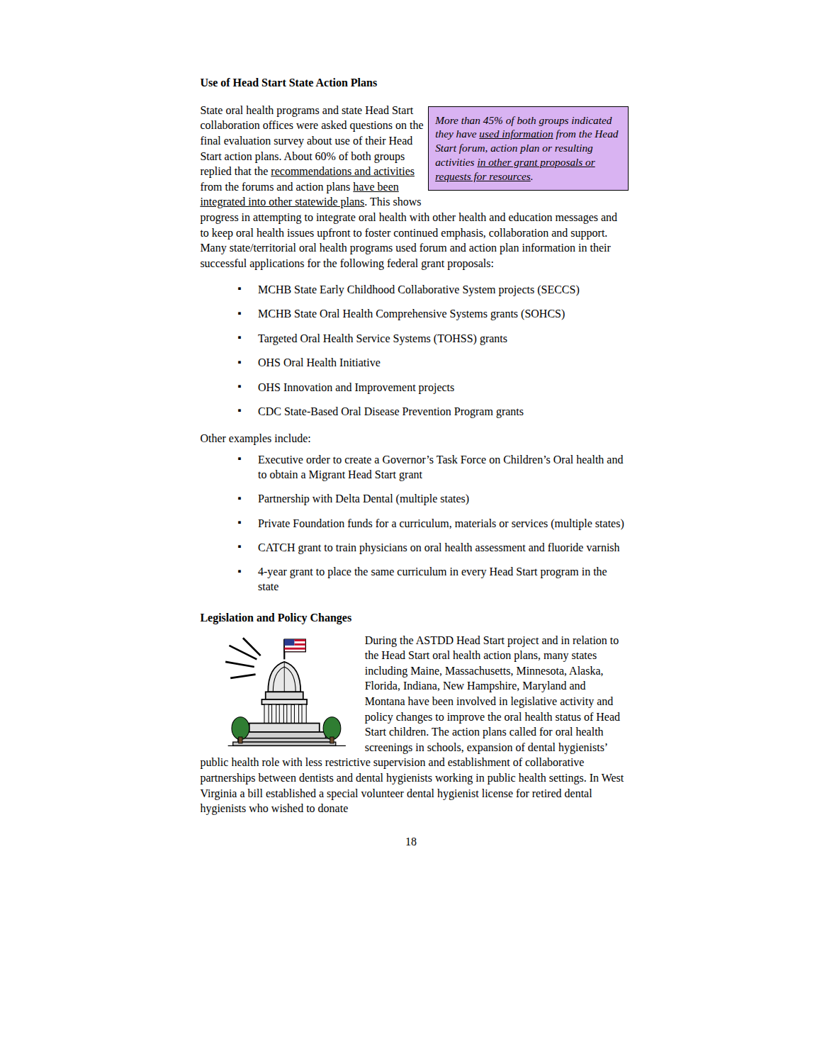Use of Head Start State Action Plans
More than 45% of both groups indicated they have used information from the Head Start forum, action plan or resulting activities in other grant proposals or requests for resources.
State oral health programs and state Head Start collaboration offices were asked questions on the final evaluation survey about use of their Head Start action plans. About 60% of both groups replied that the recommendations and activities from the forums and action plans have been integrated into other statewide plans. This shows progress in attempting to integrate oral health with other health and education messages and to keep oral health issues upfront to foster continued emphasis, collaboration and support. Many state/territorial oral health programs used forum and action plan information in their successful applications for the following federal grant proposals:
MCHB State Early Childhood Collaborative System projects (SECCS)
MCHB State Oral Health Comprehensive Systems grants (SOHCS)
Targeted Oral Health Service Systems (TOHSS) grants
OHS Oral Health Initiative
OHS Innovation and Improvement projects
CDC State-Based Oral Disease Prevention Program grants
Other examples include:
Executive order to create a Governor’s Task Force on Children’s Oral health and to obtain a Migrant Head Start grant
Partnership with Delta Dental (multiple states)
Private Foundation funds for a curriculum, materials or services (multiple states)
CATCH grant to train physicians on oral health assessment and fluoride varnish
4-year grant to place the same curriculum in every Head Start program in the state
Legislation and Policy Changes
During the ASTDD Head Start project and in relation to the Head Start oral health action plans, many states including Maine, Massachusetts, Minnesota, Alaska, Florida, Indiana, New Hampshire, Maryland and Montana have been involved in legislative activity and policy changes to improve the oral health status of Head Start children. The action plans called for oral health screenings in schools, expansion of dental hygienists’ public health role with less restrictive supervision and establishment of collaborative partnerships between dentists and dental hygienists working in public health settings. In West Virginia a bill established a special volunteer dental hygienist license for retired dental hygienists who wished to donate
18